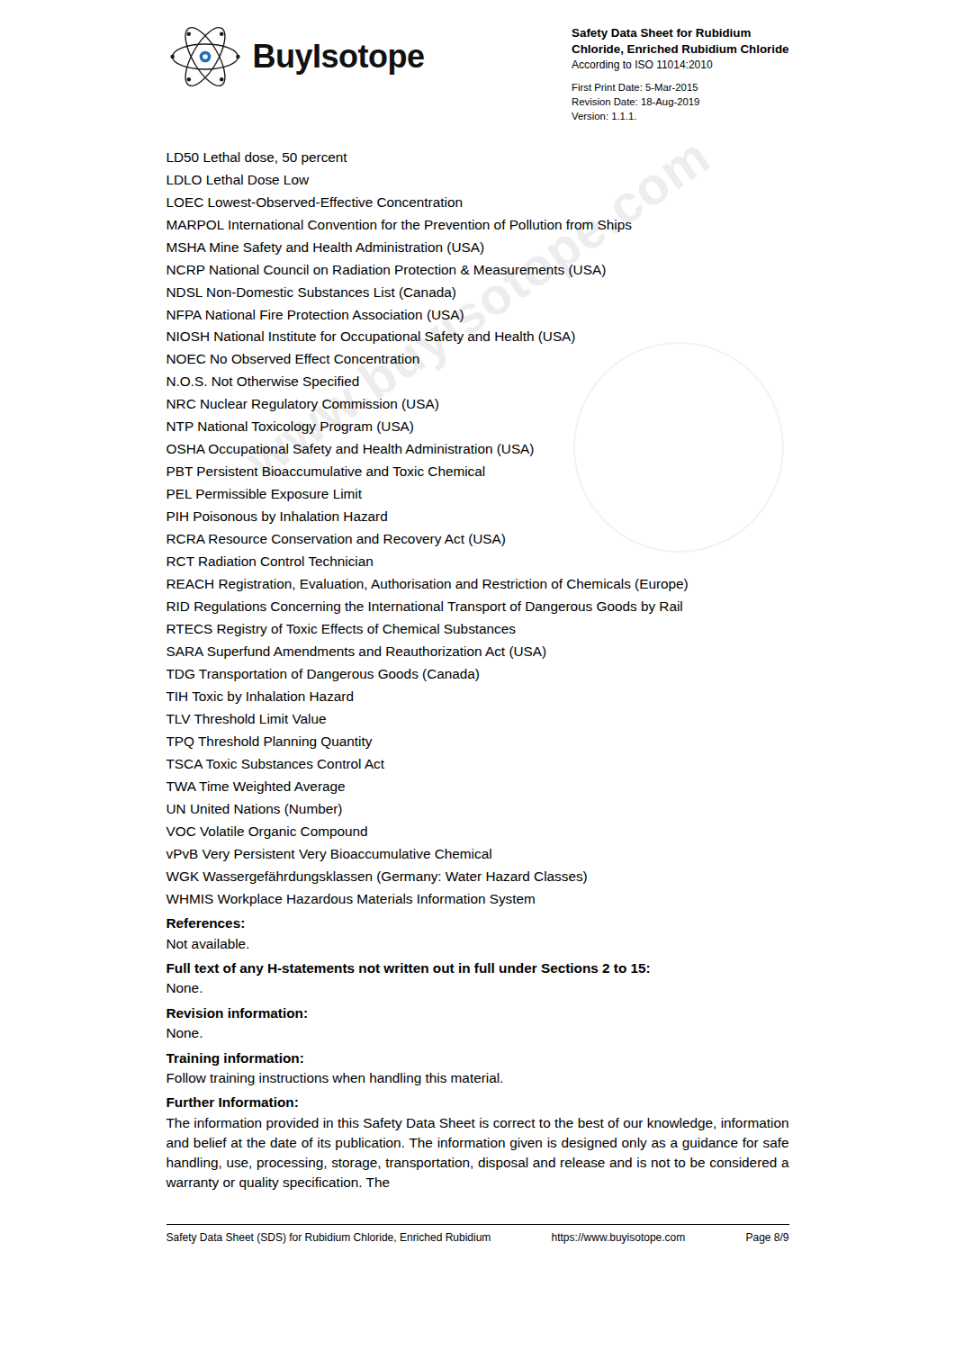www.buyisotope.com
BuyIsotope
Safety Data Sheet for Rubidium
Chloride, Enriched Rubidium Chloride
According to ISO 11014:2010
First Print Date: 5-Mar-2015
Revision Date: 18-Aug-2019
Version: 1.1.1.
LD50 Lethal dose, 50 percent
LDLO Lethal Dose Low
LOEC Lowest-Observed-Effective Concentration
MARPOL International Convention for the Prevention of Pollution from Ships
MSHA Mine Safety and Health Administration (USA)
NCRP National Council on Radiation Protection & Measurements (USA)
NDSL Non-Domestic Substances List (Canada)
NFPA National Fire Protection Association (USA)
NIOSH National Institute for Occupational Safety and Health (USA)
NOEC No Observed Effect Concentration
N.O.S. Not Otherwise Specified
NRC Nuclear Regulatory Commission (USA)
NTP National Toxicology Program (USA)
OSHA Occupational Safety and Health Administration (USA)
PBT Persistent Bioaccumulative and Toxic Chemical
PEL Permissible Exposure Limit
PIH Poisonous by Inhalation Hazard
RCRA Resource Conservation and Recovery Act (USA)
RCT Radiation Control Technician
REACH Registration, Evaluation, Authorisation and Restriction of Chemicals (Europe)
RID Regulations Concerning the International Transport of Dangerous Goods by Rail
RTECS Registry of Toxic Effects of Chemical Substances
SARA Superfund Amendments and Reauthorization Act (USA)
TDG Transportation of Dangerous Goods (Canada)
TIH Toxic by Inhalation Hazard
TLV Threshold Limit Value
TPQ Threshold Planning Quantity
TSCA Toxic Substances Control Act
TWA Time Weighted Average
UN United Nations (Number)
VOC Volatile Organic Compound
vPvB Very Persistent Very Bioaccumulative Chemical
WGK Wassergefährdungsklassen (Germany: Water Hazard Classes)
WHMIS Workplace Hazardous Materials Information System
References:
Not available.
Full text of any H-statements not written out in full under Sections 2 to 15:
None.
Revision information:
None.
Training information:
Follow training instructions when handling this material.
Further Information:
The information provided in this Safety Data Sheet is correct to the best of our knowledge, information and belief at the date of its publication. The information given is designed only as a guidance for safe handling, use, processing, storage, transportation, disposal and release and is not to be considered a warranty or quality specification. The
Safety Data Sheet (SDS) for Rubidium Chloride, Enriched Rubidium
https://www.buyisotope.com
Page 8/9